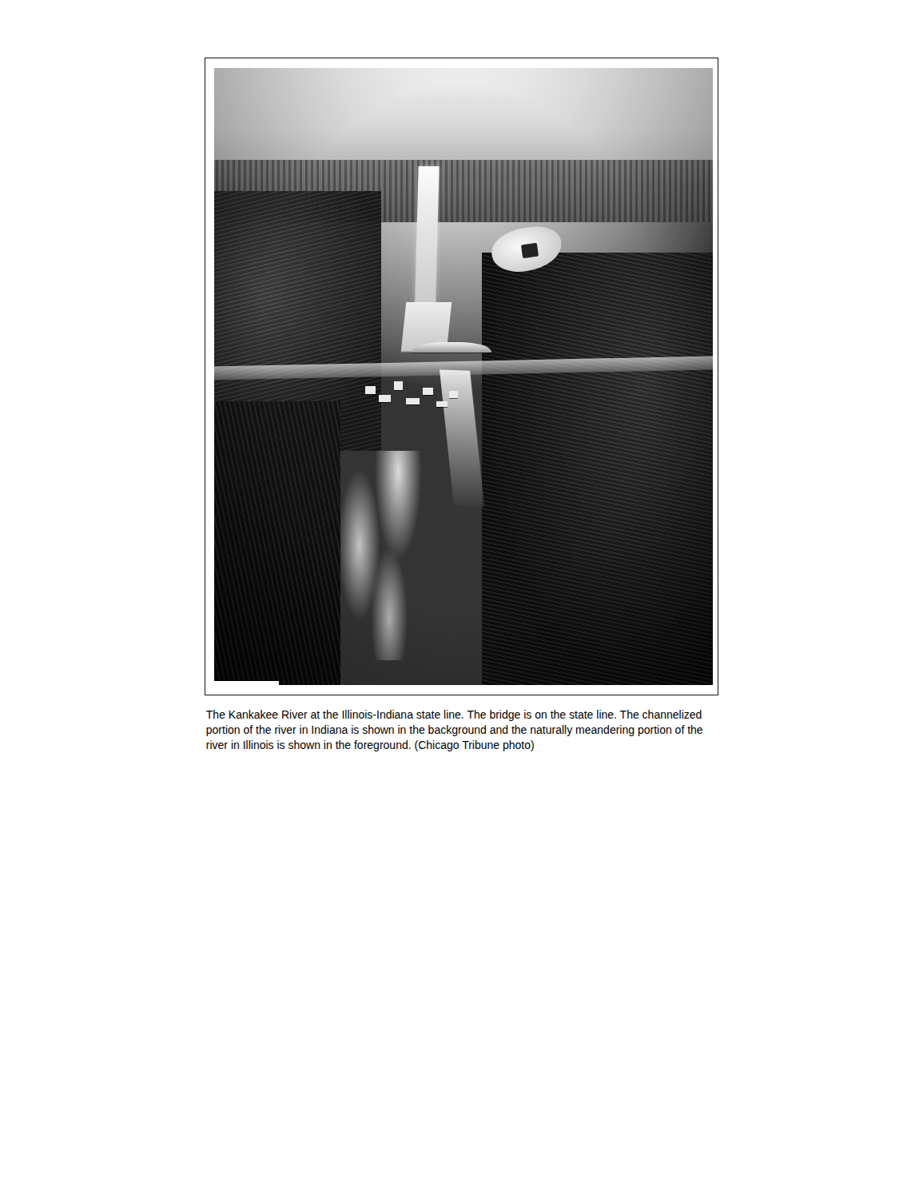The Kankakee River at the Illinois-Indiana state line. The bridge is on the state line. The channelized portion of the river in Indiana is shown in the background and the naturally meandering portion of the river in Illinois is shown in the foreground. (Chicago Tribune photo)